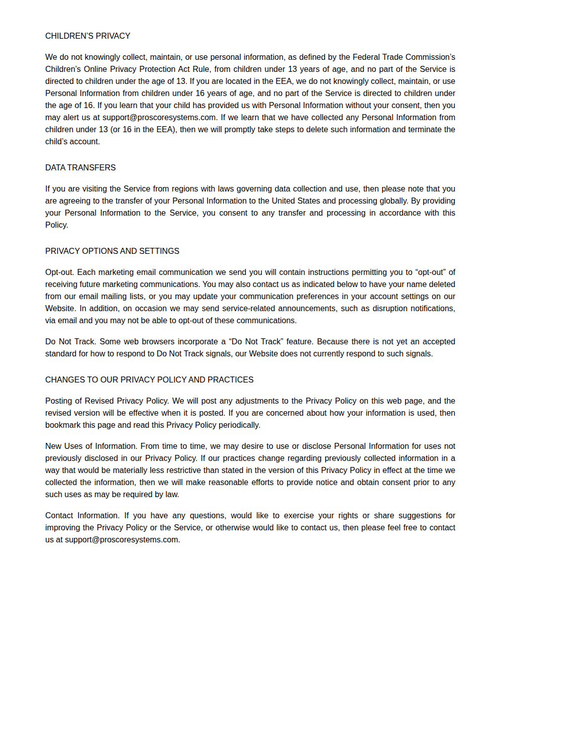Children’s Privacy
We do not knowingly collect, maintain, or use personal information, as defined by the Federal Trade Commission’s Children’s Online Privacy Protection Act Rule, from children under 13 years of age, and no part of the Service is directed to children under the age of 13. If you are located in the EEA, we do not knowingly collect, maintain, or use Personal Information from children under 16 years of age, and no part of the Service is directed to children under the age of 16. If you learn that your child has provided us with Personal Information without your consent, then you may alert us at support@proscoresystems.com. If we learn that we have collected any Personal Information from children under 13 (or 16 in the EEA), then we will promptly take steps to delete such information and terminate the child’s account.
Data Transfers
If you are visiting the Service from regions with laws governing data collection and use, then please note that you are agreeing to the transfer of your Personal Information to the United States and processing globally. By providing your Personal Information to the Service, you consent to any transfer and processing in accordance with this Policy.
Privacy Options and Settings
Opt-out. Each marketing email communication we send you will contain instructions permitting you to “opt-out” of receiving future marketing communications. You may also contact us as indicated below to have your name deleted from our email mailing lists, or you may update your communication preferences in your account settings on our Website. In addition, on occasion we may send service-related announcements, such as disruption notifications, via email and you may not be able to opt-out of these communications.
Do Not Track. Some web browsers incorporate a “Do Not Track” feature. Because there is not yet an accepted standard for how to respond to Do Not Track signals, our Website does not currently respond to such signals.
Changes to Our Privacy Policy and Practices
Posting of Revised Privacy Policy. We will post any adjustments to the Privacy Policy on this web page, and the revised version will be effective when it is posted. If you are concerned about how your information is used, then bookmark this page and read this Privacy Policy periodically.
New Uses of Information. From time to time, we may desire to use or disclose Personal Information for uses not previously disclosed in our Privacy Policy. If our practices change regarding previously collected information in a way that would be materially less restrictive than stated in the version of this Privacy Policy in effect at the time we collected the information, then we will make reasonable efforts to provide notice and obtain consent prior to any such uses as may be required by law.
Contact Information. If you have any questions, would like to exercise your rights or share suggestions for improving the Privacy Policy or the Service, or otherwise would like to contact us, then please feel free to contact us at support@proscoresystems.com.